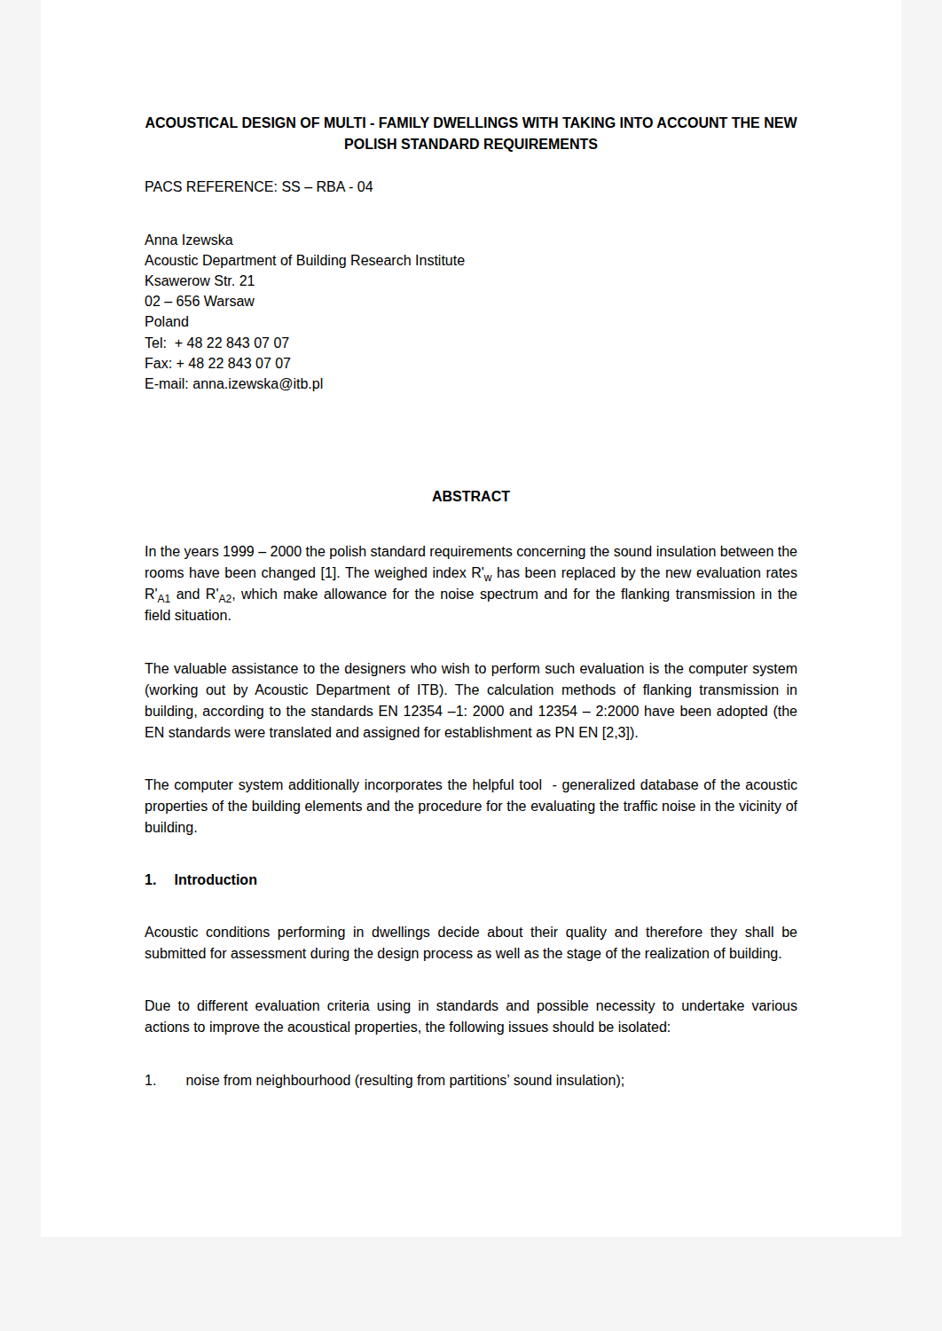Acoustical design of multi - family dwellings with taking into account the new polish standard requirements
PACS REFERENCE: SS – RBA - 04
Anna Izewska
Acoustic Department of Building Research Institute
Ksawerow Str. 21
02 – 656 Warsaw
Poland
Tel: + 48 22 843 07 07
Fax: + 48 22 843 07 07
E-mail: anna.izewska@itb.pl
Abstract
In the years 1999 – 2000 the polish standard requirements concerning the sound insulation between the rooms have been changed [1]. The weighed index R'w has been replaced by the new evaluation rates R'A1 and R'A2, which make allowance for the noise spectrum and for the flanking transmission in the field situation.
The valuable assistance to the designers who wish to perform such evaluation is the computer system (working out by Acoustic Department of ITB). The calculation methods of flanking transmission in building, according to the standards EN 12354 –1: 2000 and 12354 – 2:2000 have been adopted (the EN standards were translated and assigned for establishment as PN EN [2,3]).
The computer system additionally incorporates the helpful tool - generalized database of the acoustic properties of the building elements and the procedure for the evaluating the traffic noise in the vicinity of building.
1. Introduction
Acoustic conditions performing in dwellings decide about their quality and therefore they shall be submitted for assessment during the design process as well as the stage of the realization of building.
Due to different evaluation criteria using in standards and possible necessity to undertake various actions to improve the acoustical properties, the following issues should be isolated:
1. noise from neighbourhood (resulting from partitions’ sound insulation);